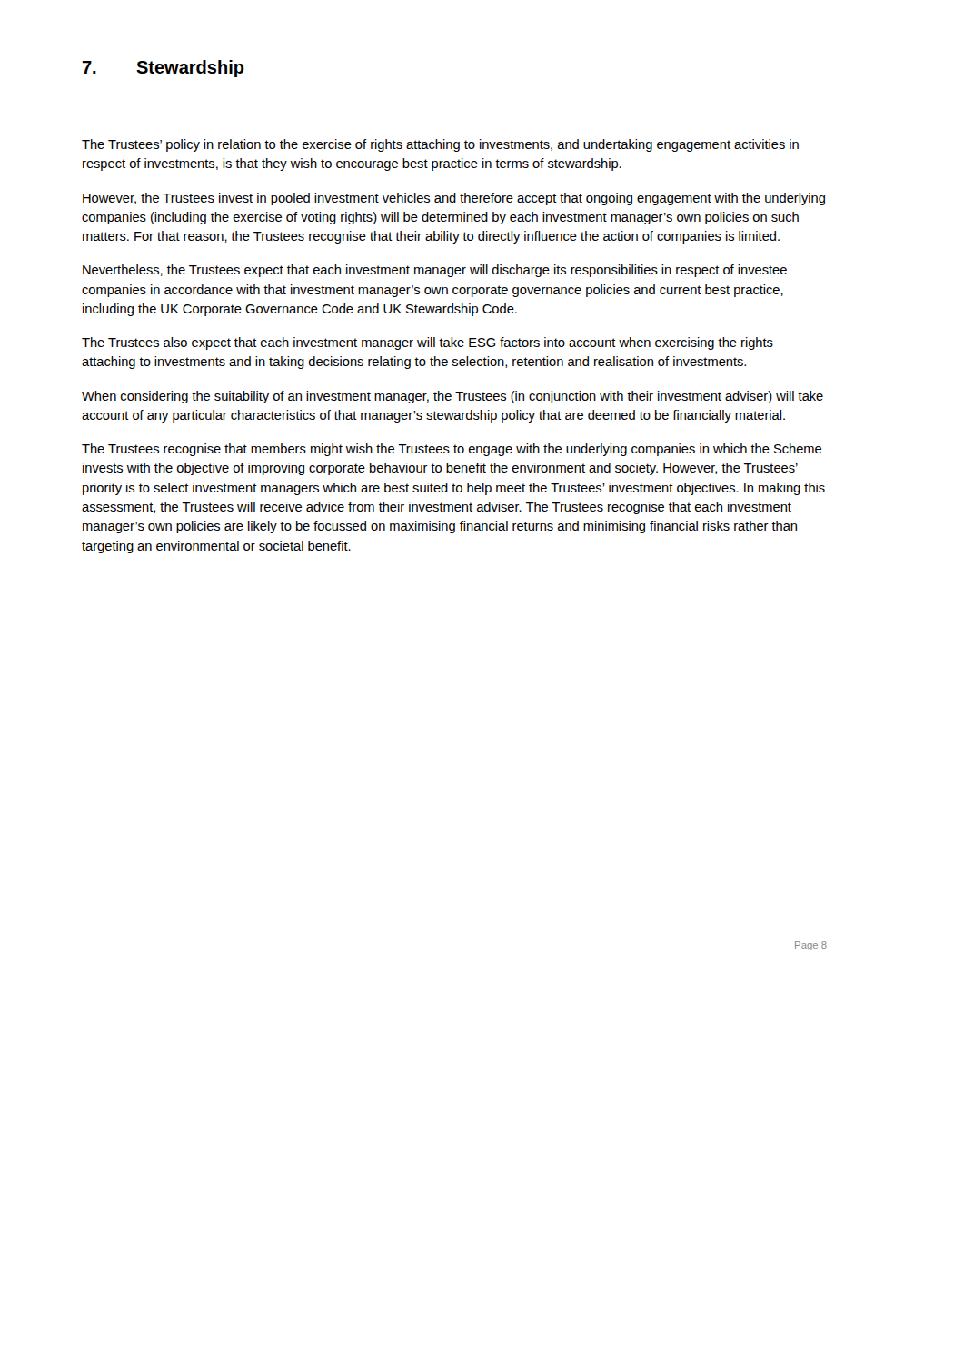7. Stewardship
The Trustees’ policy in relation to the exercise of rights attaching to investments, and undertaking engagement activities in respect of investments, is that they wish to encourage best practice in terms of stewardship.
However, the Trustees invest in pooled investment vehicles and therefore accept that ongoing engagement with the underlying companies (including the exercise of voting rights) will be determined by each investment manager’s own policies on such matters. For that reason, the Trustees recognise that their ability to directly influence the action of companies is limited.
Nevertheless, the Trustees expect that each investment manager will discharge its responsibilities in respect of investee companies in accordance with that investment manager’s own corporate governance policies and current best practice, including the UK Corporate Governance Code and UK Stewardship Code.
The Trustees also expect that each investment manager will take ESG factors into account when exercising the rights attaching to investments and in taking decisions relating to the selection, retention and realisation of investments.
When considering the suitability of an investment manager, the Trustees (in conjunction with their investment adviser) will take account of any particular characteristics of that manager’s stewardship policy that are deemed to be financially material.
The Trustees recognise that members might wish the Trustees to engage with the underlying companies in which the Scheme invests with the objective of improving corporate behaviour to benefit the environment and society. However, the Trustees’ priority is to select investment managers which are best suited to help meet the Trustees’ investment objectives. In making this assessment, the Trustees will receive advice from their investment adviser. The Trustees recognise that each investment manager’s own policies are likely to be focussed on maximising financial returns and minimising financial risks rather than targeting an environmental or societal benefit.
Page 8